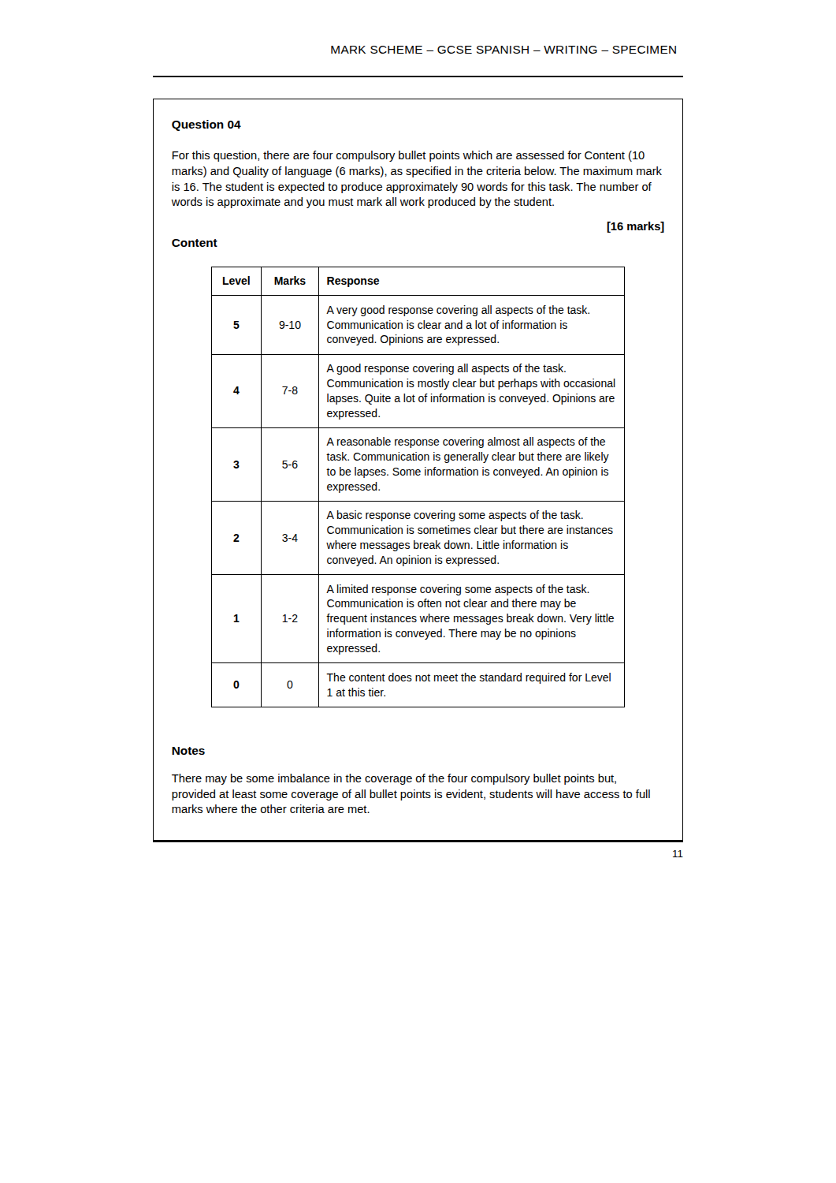MARK SCHEME – GCSE SPANISH – WRITING – SPECIMEN
Question 04
For this question, there are four compulsory bullet points which are assessed for Content (10 marks) and Quality of language (6 marks), as specified in the criteria below. The maximum mark is 16. The student is expected to produce approximately 90 words for this task. The number of words is approximate and you must mark all work produced by the student.
[16 marks]
Content
| Level | Marks | Response |
| --- | --- | --- |
| 5 | 9-10 | A very good response covering all aspects of the task. Communication is clear and a lot of information is conveyed. Opinions are expressed. |
| 4 | 7-8 | A good response covering all aspects of the task. Communication is mostly clear but perhaps with occasional lapses. Quite a lot of information is conveyed. Opinions are expressed. |
| 3 | 5-6 | A reasonable response covering almost all aspects of the task. Communication is generally clear but there are likely to be lapses. Some information is conveyed. An opinion is expressed. |
| 2 | 3-4 | A basic response covering some aspects of the task. Communication is sometimes clear but there are instances where messages break down. Little information is conveyed. An opinion is expressed. |
| 1 | 1-2 | A limited response covering some aspects of the task. Communication is often not clear and there may be frequent instances where messages break down. Very little information is conveyed. There may be no opinions expressed. |
| 0 | 0 | The content does not meet the standard required for Level 1 at this tier. |
Notes
There may be some imbalance in the coverage of the four compulsory bullet points but, provided at least some coverage of all bullet points is evident, students will have access to full marks where the other criteria are met.
11